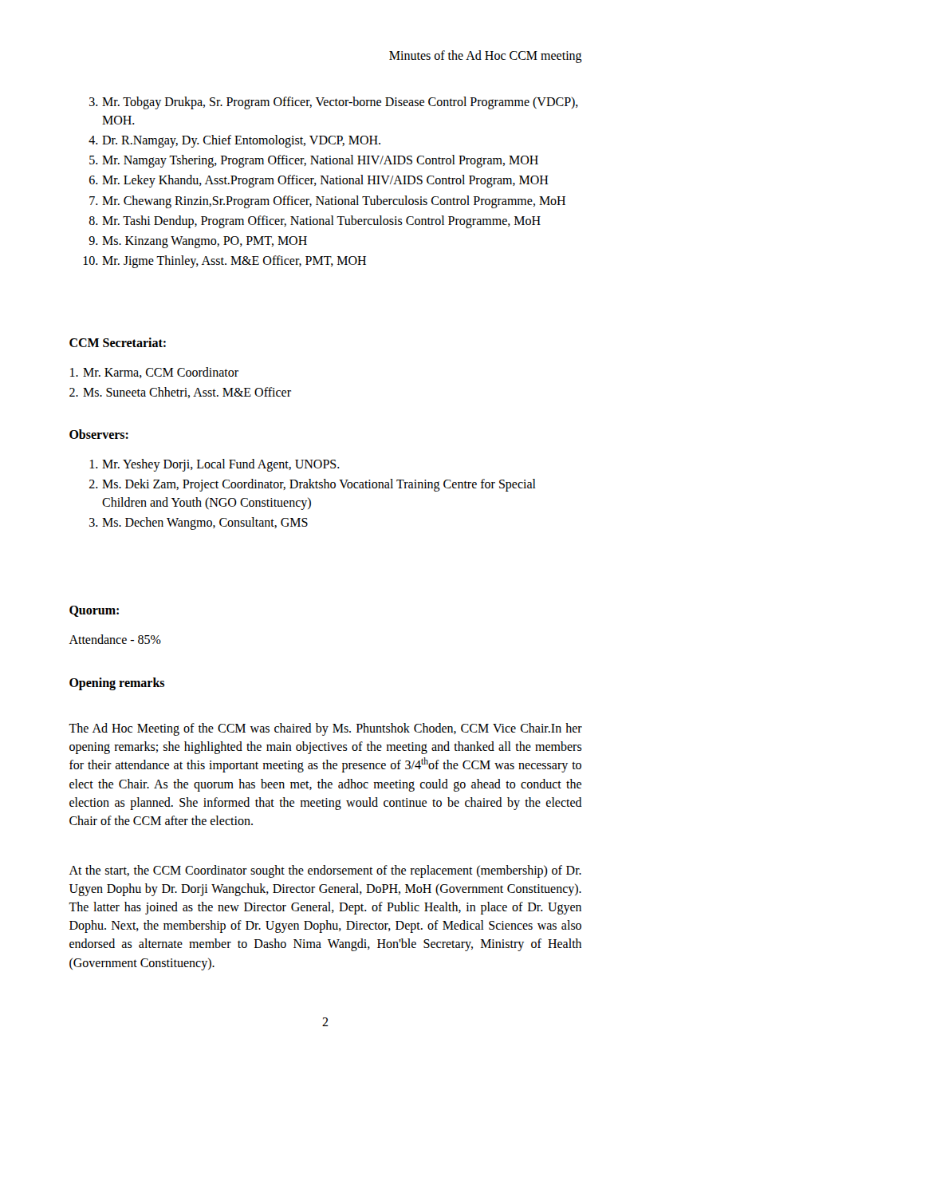Minutes of the Ad Hoc CCM meeting
Mr. Tobgay Drukpa, Sr. Program Officer, Vector-borne Disease Control Programme (VDCP), MOH.
Dr. R.Namgay, Dy. Chief Entomologist, VDCP, MOH.
Mr. Namgay Tshering, Program Officer, National HIV/AIDS Control Program, MOH
Mr. Lekey Khandu, Asst.Program Officer, National HIV/AIDS Control Program, MOH
Mr. Chewang Rinzin,Sr.Program Officer, National Tuberculosis Control Programme, MoH
Mr. Tashi Dendup, Program Officer, National Tuberculosis Control Programme, MoH
Ms. Kinzang Wangmo, PO, PMT, MOH
Mr. Jigme Thinley, Asst. M&E Officer, PMT, MOH
CCM Secretariat:
Mr. Karma, CCM Coordinator
Ms. Suneeta Chhetri, Asst. M&E Officer
Observers:
Mr. Yeshey Dorji, Local Fund Agent, UNOPS.
Ms. Deki Zam, Project Coordinator, Draktsho Vocational Training Centre for Special Children and Youth (NGO Constituency)
Ms. Dechen Wangmo, Consultant, GMS
Quorum:
Attendance - 85%
Opening remarks
The Ad Hoc Meeting of the CCM was chaired by Ms. Phuntshok Choden, CCM Vice Chair.In her opening remarks; she highlighted the main objectives of the meeting and thanked all the members for their attendance at this important meeting as the presence of 3/4thof the CCM was necessary to elect the Chair. As the quorum has been met, the adhoc meeting could go ahead to conduct the election as planned. She informed that the meeting would continue to be chaired by the elected Chair of the CCM after the election.
At the start, the CCM Coordinator sought the endorsement of the replacement (membership) of Dr. Ugyen Dophu by Dr. Dorji Wangchuk, Director General, DoPH, MoH (Government Constituency). The latter has joined as the new Director General, Dept. of Public Health, in place of Dr. Ugyen Dophu. Next, the membership of Dr. Ugyen Dophu, Director, Dept. of Medical Sciences was also endorsed as alternate member to Dasho Nima Wangdi, Hon'ble Secretary, Ministry of Health (Government Constituency).
2